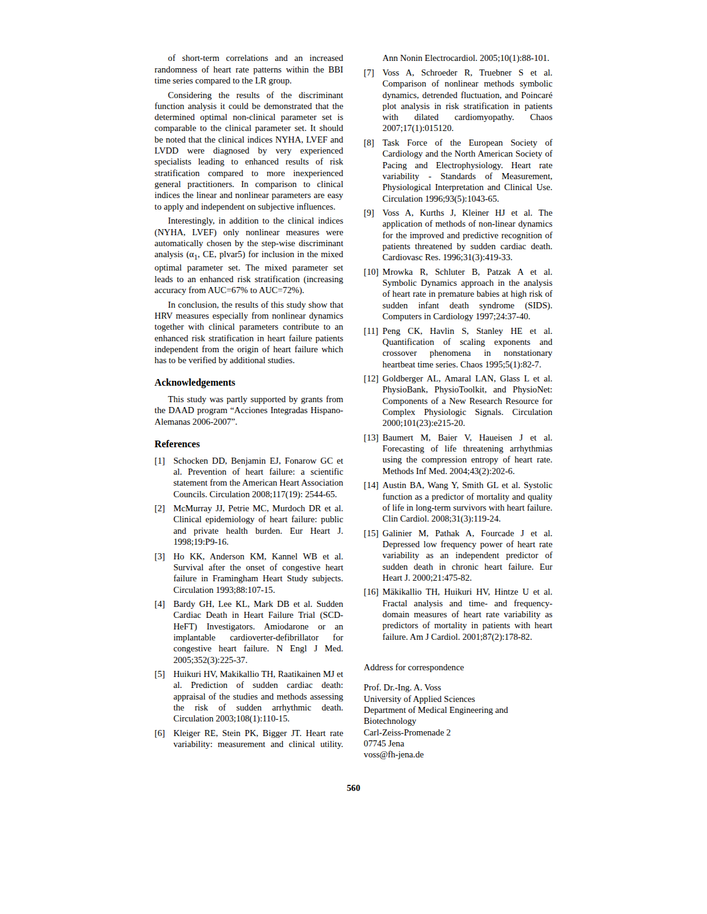of short-term correlations and an increased randomness of heart rate patterns within the BBI time series compared to the LR group.
Considering the results of the discriminant function analysis it could be demonstrated that the determined optimal non-clinical parameter set is comparable to the clinical parameter set. It should be noted that the clinical indices NYHA, LVEF and LVDD were diagnosed by very experienced specialists leading to enhanced results of risk stratification compared to more inexperienced general practitioners. In comparison to clinical indices the linear and nonlinear parameters are easy to apply and independent on subjective influences.
Interestingly, in addition to the clinical indices (NYHA, LVEF) only nonlinear measures were automatically chosen by the step-wise discriminant analysis (α1, CE, plvar5) for inclusion in the mixed optimal parameter set. The mixed parameter set leads to an enhanced risk stratification (increasing accuracy from AUC=67% to AUC=72%).
In conclusion, the results of this study show that HRV measures especially from nonlinear dynamics together with clinical parameters contribute to an enhanced risk stratification in heart failure patients independent from the origin of heart failure which has to be verified by additional studies.
Acknowledgements
This study was partly supported by grants from the DAAD program “Acciones Integradas Hispano-Alemanas 2006-2007”.
References
[1] Schocken DD, Benjamin EJ, Fonarow GC et al. Prevention of heart failure: a scientific statement from the American Heart Association Councils. Circulation 2008;117(19): 2544-65.
[2] McMurray JJ, Petrie MC, Murdoch DR et al. Clinical epidemiology of heart failure: public and private health burden. Eur Heart J. 1998;19:P9-16.
[3] Ho KK, Anderson KM, Kannel WB et al. Survival after the onset of congestive heart failure in Framingham Heart Study subjects. Circulation 1993;88:107-15.
[4] Bardy GH, Lee KL, Mark DB et al. Sudden Cardiac Death in Heart Failure Trial (SCD-HeFT) Investigators. Amiodarone or an implantable cardioverter-defibrillator for congestive heart failure. N Engl J Med. 2005;352(3):225-37.
[5] Huikuri HV, Makikallio TH, Raatikainen MJ et al. Prediction of sudden cardiac death: appraisal of the studies and methods assessing the risk of sudden arrhythmic death. Circulation 2003;108(1):110-15.
[6] Kleiger RE, Stein PK, Bigger JT. Heart rate variability: measurement and clinical utility. Ann Nonin Electrocardiol. 2005;10(1):88-101.
[7] Voss A, Schroeder R, Truebner S et al. Comparison of nonlinear methods symbolic dynamics, detrended fluctuation, and Poincaré plot analysis in risk stratification in patients with dilated cardiomyopathy. Chaos 2007;17(1):015120.
[8] Task Force of the European Society of Cardiology and the North American Society of Pacing and Electrophysiology. Heart rate variability - Standards of Measurement, Physiological Interpretation and Clinical Use. Circulation 1996;93(5):1043-65.
[9] Voss A, Kurths J, Kleiner HJ et al. The application of methods of non-linear dynamics for the improved and predictive recognition of patients threatened by sudden cardiac death. Cardiovasc Res. 1996;31(3):419-33.
[10] Mrowka R, Schluter B, Patzak A et al. Symbolic Dynamics approach in the analysis of heart rate in premature babies at high risk of sudden infant death syndrome (SIDS). Computers in Cardiology 1997;24:37-40.
[11] Peng CK, Havlin S, Stanley HE et al. Quantification of scaling exponents and crossover phenomena in nonstationary heartbeat time series. Chaos 1995;5(1):82-7.
[12] Goldberger AL, Amaral LAN, Glass L et al. PhysioBank, PhysioToolkit, and PhysioNet: Components of a New Research Resource for Complex Physiologic Signals. Circulation 2000;101(23):e215-20.
[13] Baumert M, Baier V, Haueisen J et al. Forecasting of life threatening arrhythmias using the compression entropy of heart rate. Methods Inf Med. 2004;43(2):202-6.
[14] Austin BA, Wang Y, Smith GL et al. Systolic function as a predictor of mortality and quality of life in long-term survivors with heart failure. Clin Cardiol. 2008;31(3):119-24.
[15] Galinier M, Pathak A, Fourcade J et al. Depressed low frequency power of heart rate variability as an independent predictor of sudden death in chronic heart failure. Eur Heart J. 2000;21:475-82.
[16] Mäkikallio TH, Huikuri HV, Hintze U et al. Fractal analysis and time- and frequency-domain measures of heart rate variability as predictors of mortality in patients with heart failure. Am J Cardiol. 2001;87(2):178-82.
Address for correspondence
Prof. Dr.-Ing. A. Voss
University of Applied Sciences
Department of Medical Engineering and Biotechnology
Carl-Zeiss-Promenade 2
07745 Jena
voss@fh-jena.de
560